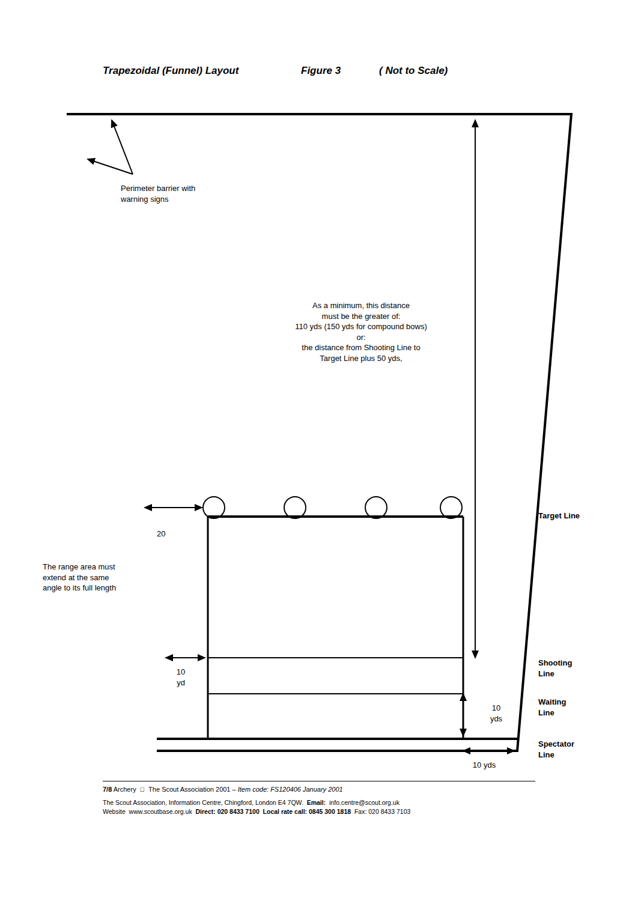Trapezoidal (Funnel) Layout Figure 3( Not to Scale)
Perimeter barrier with
warning signs
As a minimum, this distance
must be the greater of:
110 yds (150 yds for compound bows)
or:
the distance from Shooting Line to
Target Line plus 50 yds,
The range area must
extend at the same
angle to its full length
Target Line
Shooting Line
Waiting Line
Spectator Line
20
10
yd
10
yds
10 yds
7/8 Archery  The Scout Association 2001 – Item code: FS120406 January 2001
The Scout Association, Information Centre, Chingford, London E4 7QW. Email: info.centre@scout.org.uk
Website www.scoutbase.org.uk Direct: 020 8433 7100 Local rate call: 0845 300 1818 Fax: 020 8433 7103